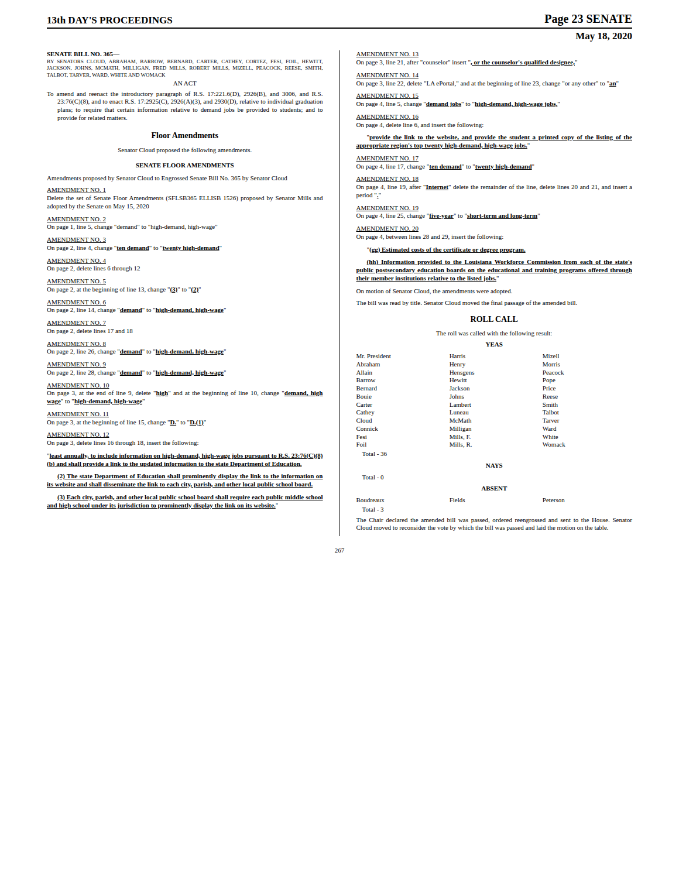13th DAY'S PROCEEDINGS
Page 23 SENATE
May 18, 2020
SENATE BILL NO. 365—
BY SENATORS CLOUD, ABRAHAM, BARROW, BERNARD, CARTER, CATHEY, CORTEZ, FESI, FOIL, HEWITT, JACKSON, JOHNS, MCMATH, MILLIGAN, FRED MILLS, ROBERT MILLS, MIZELL, PEACOCK, REESE, SMITH, TALBOT, TARVER, WARD, WHITE AND WOMACK
AN ACT
To amend and reenact the introductory paragraph of R.S. 17:221.6(D), 2926(B), and 3006, and R.S. 23:76(C)(8), and to enact R.S. 17:2925(C), 2926(A)(3), and 2930(D), relative to individual graduation plans; to require that certain information relative to demand jobs be provided to students; and to provide for related matters.
Floor Amendments
Senator Cloud proposed the following amendments.
SENATE FLOOR AMENDMENTS
Amendments proposed by Senator Cloud to Engrossed Senate Bill No. 365 by Senator Cloud
AMENDMENT NO. 1
Delete the set of Senate Floor Amendments (SFLSB365 ELLISB 1526) proposed by Senator Mills and adopted by the Senate on May 15, 2020
AMENDMENT NO. 2
On page 1, line 5, change "demand" to "high-demand, high-wage"
AMENDMENT NO. 3
On page 2, line 4, change "ten demand" to "twenty high-demand"
AMENDMENT NO. 4
On page 2, delete lines 6 through 12
AMENDMENT NO. 5
On page 2, at the beginning of line 13, change "(3)" to "(2)"
AMENDMENT NO. 6
On page 2, line 14, change "demand" to "high-demand, high-wage"
AMENDMENT NO. 7
On page 2, delete lines 17 and 18
AMENDMENT NO. 8
On page 2, line 26, change "demand" to "high-demand, high-wage"
AMENDMENT NO. 9
On page 2, line 28, change "demand" to "high-demand, high-wage"
AMENDMENT NO. 10
On page 3, at the end of line 9, delete "high" and at the beginning of line 10, change "demand, high wage" to "high-demand, high-wage"
AMENDMENT NO. 11
On page 3, at the beginning of line 15, change "D." to "D.(1)"
AMENDMENT NO. 12
On page 3, delete lines 16 through 18, insert the following:
"least annually, to include information on high-demand, high-wage jobs pursuant to R.S. 23:76(C)(8)(b) and shall provide a link to the updated information to the state Department of Education.
(2) The state Department of Education shall prominently display the link to the information on its website and shall disseminate the link to each city, parish, and other local public school board.
(3) Each city, parish, and other local public school board shall require each public middle school and high school under its jurisdiction to prominently display the link on its website."
AMENDMENT NO. 13
On page 3, line 21, after "counselor" insert ", or the counselor's qualified designee,"
AMENDMENT NO. 14
On page 3, line 22, delete "LA ePortal," and at the beginning of line 23, change "or any other" to "an"
AMENDMENT NO. 15
On page 4, line 5, change "demand jobs" to "high-demand, high-wage jobs,"
AMENDMENT NO. 16
On page 4, delete line 6, and insert the following:
"provide the link to the website, and provide the student a printed copy of the listing of the appropriate region's top twenty high-demand, high-wage jobs."
AMENDMENT NO. 17
On page 4, line 17, change "ten demand" to "twenty high-demand"
AMENDMENT NO. 18
On page 4, line 19, after "Internet" delete the remainder of the line, delete lines 20 and 21, and insert a period "."
AMENDMENT NO. 19
On page 4, line 25, change "five-year" to "short-term and long-term"
AMENDMENT NO. 20
On page 4, between lines 28 and 29, insert the following:
"(gg) Estimated costs of the certificate or degree program.
(hh) Information provided to the Louisiana Workforce Commission from each of the state's public postsecondary education boards on the educational and training programs offered through their member institutions relative to the listed jobs."
On motion of Senator Cloud, the amendments were adopted.
The bill was read by title. Senator Cloud moved the final passage of the amended bill.
ROLL CALL
The roll was called with the following result:
YEAS
Mr. President
Harris
Mizell
Abraham
Henry
Morris
Allain
Hensgens
Peacock
Barrow
Hewitt
Pope
Bernard
Jackson
Price
Bouie
Johns
Reese
Carter
Lambert
Smith
Cathey
Luneau
Talbot
Cloud
McMath
Tarver
Connick
Milligan
Ward
Fesi
Mills, F.
White
Foil
Mills, R.
Womack
Total - 36
NAYS
Total - 0
ABSENT
Boudreaux
Fields
Peterson
Total - 3
The Chair declared the amended bill was passed, ordered reengrossed and sent to the House. Senator Cloud moved to reconsider the vote by which the bill was passed and laid the motion on the table.
267